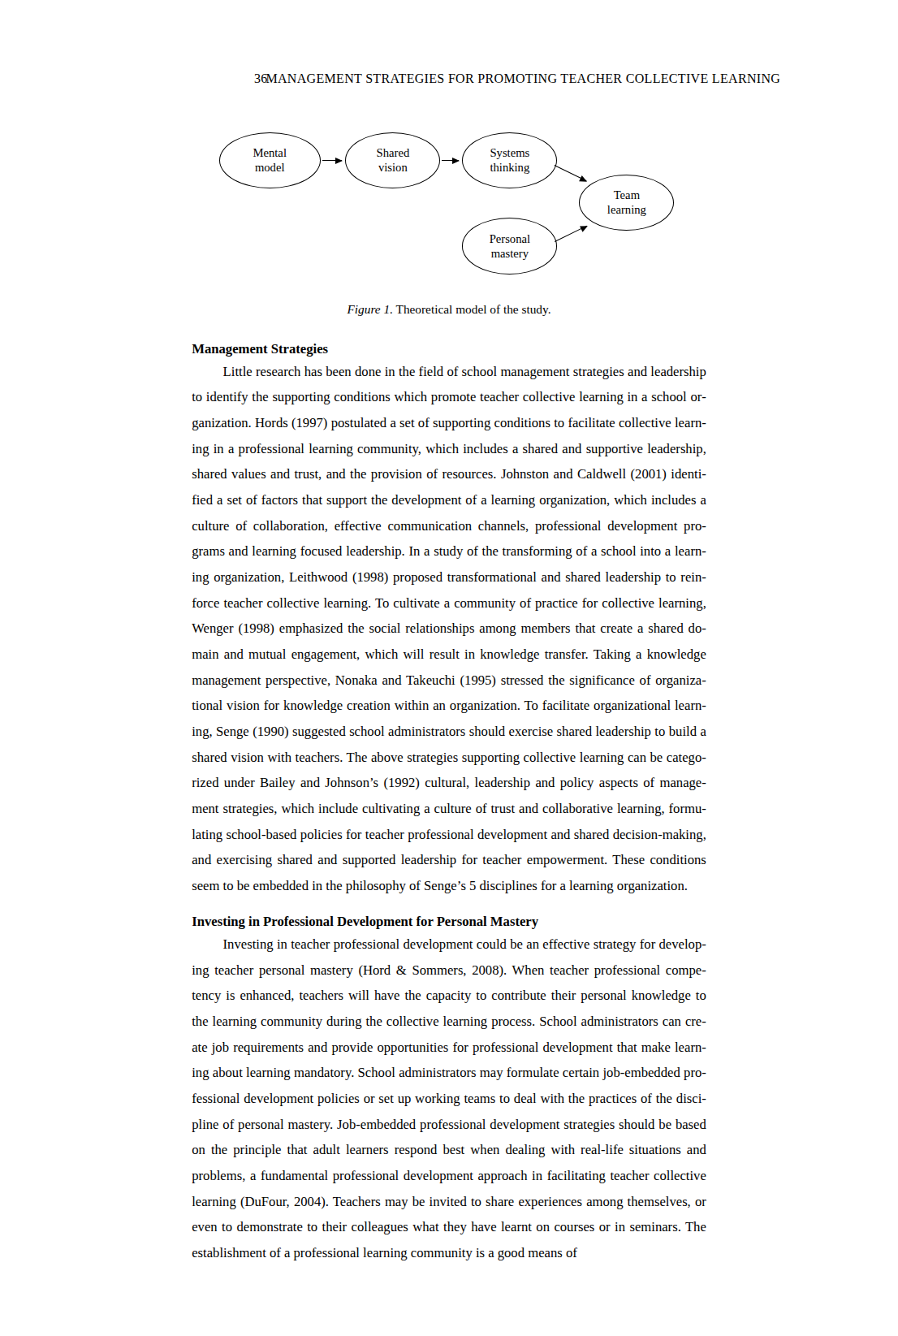36 MANAGEMENT STRATEGIES FOR PROMOTING TEACHER COLLECTIVE LEARNING
Mental
model
Shared
vision
Systems
thinking
Team
learning
Personal
mastery
Figure 1. Theoretical model of the study.
Management Strategies
Little research has been done in the field of school management strategies and leadership to identify the supporting conditions which promote teacher collective learning in a school organization. Hords (1997) postulated a set of supporting conditions to facilitate collective learning in a professional learning community, which includes a shared and supportive leadership, shared values and trust, and the provision of resources. Johnston and Caldwell (2001) identified a set of factors that support the development of a learning organization, which includes a culture of collaboration, effective communication channels, professional development programs and learning focused leadership. In a study of the transforming of a school into a learning organization, Leithwood (1998) proposed transformational and shared leadership to reinforce teacher collective learning. To cultivate a community of practice for collective learning, Wenger (1998) emphasized the social relationships among members that create a shared domain and mutual engagement, which will result in knowledge transfer. Taking a knowledge management perspective, Nonaka and Takeuchi (1995) stressed the significance of organizational vision for knowledge creation within an organization. To facilitate organizational learning, Senge (1990) suggested school administrators should exercise shared leadership to build a shared vision with teachers. The above strategies supporting collective learning can be categorized under Bailey and Johnson’s (1992) cultural, leadership and policy aspects of management strategies, which include cultivating a culture of trust and collaborative learning, formulating school-based policies for teacher professional development and shared decision-making, and exercising shared and supported leadership for teacher empowerment. These conditions seem to be embedded in the philosophy of Senge’s 5 disciplines for a learning organization.
Investing in Professional Development for Personal Mastery
Investing in teacher professional development could be an effective strategy for developing teacher personal mastery (Hord & Sommers, 2008). When teacher professional competency is enhanced, teachers will have the capacity to contribute their personal knowledge to the learning community during the collective learning process. School administrators can create job requirements and provide opportunities for professional development that make learning about learning mandatory. School administrators may formulate certain job-embedded professional development policies or set up working teams to deal with the practices of the discipline of personal mastery. Job-embedded professional development strategies should be based on the principle that adult learners respond best when dealing with real-life situations and problems, a fundamental professional development approach in facilitating teacher collective learning (DuFour, 2004). Teachers may be invited to share experiences among themselves, or even to demonstrate to their colleagues what they have learnt on courses or in seminars. The establishment of a professional learning community is a good means of